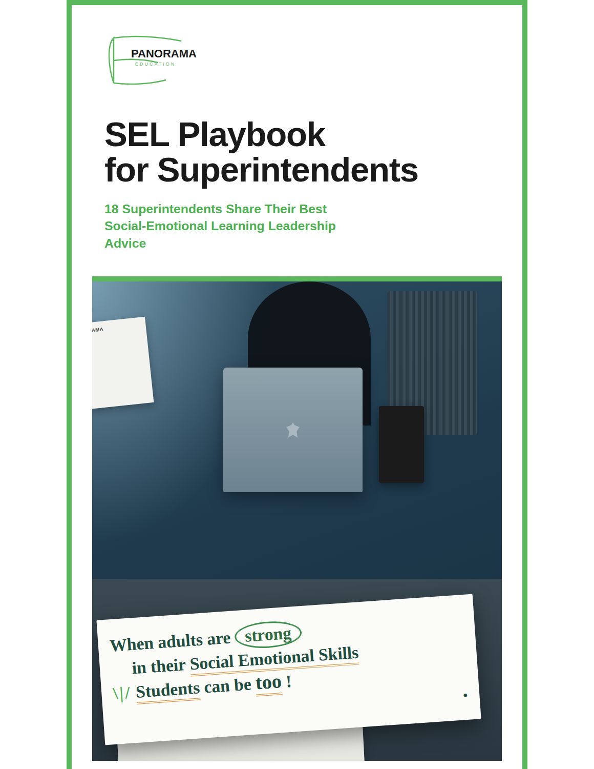PANORAMA EDUCATION
SEL Playbook for Superintendents
18 Superintendents Share Their Best Social-Emotional Learning Leadership Advice
ORAMA
When adults are strong in their Social Emotional Skills \|/ Students can be too ! .